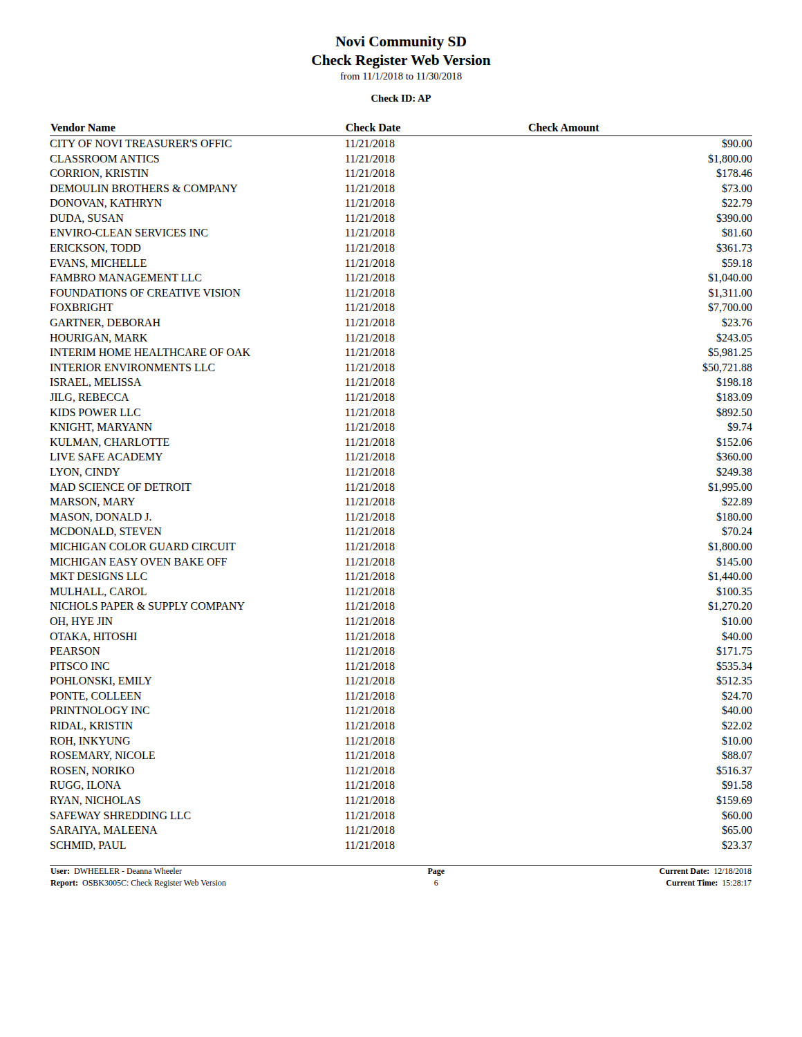Novi Community SD
Check Register Web Version
from 11/1/2018 to 11/30/2018
Check ID: AP
| Vendor Name | Check Date | Check Amount |
| --- | --- | --- |
| CITY OF NOVI TREASURER'S OFFIC | 11/21/2018 | $90.00 |
| CLASSROOM ANTICS | 11/21/2018 | $1,800.00 |
| CORRION, KRISTIN | 11/21/2018 | $178.46 |
| DEMOULIN BROTHERS & COMPANY | 11/21/2018 | $73.00 |
| DONOVAN, KATHRYN | 11/21/2018 | $22.79 |
| DUDA, SUSAN | 11/21/2018 | $390.00 |
| ENVIRO-CLEAN SERVICES INC | 11/21/2018 | $81.60 |
| ERICKSON, TODD | 11/21/2018 | $361.73 |
| EVANS, MICHELLE | 11/21/2018 | $59.18 |
| FAMBRO MANAGEMENT LLC | 11/21/2018 | $1,040.00 |
| FOUNDATIONS OF CREATIVE VISION | 11/21/2018 | $1,311.00 |
| FOXBRIGHT | 11/21/2018 | $7,700.00 |
| GARTNER, DEBORAH | 11/21/2018 | $23.76 |
| HOURIGAN, MARK | 11/21/2018 | $243.05 |
| INTERIM HOME HEALTHCARE OF OAK | 11/21/2018 | $5,981.25 |
| INTERIOR ENVIRONMENTS LLC | 11/21/2018 | $50,721.88 |
| ISRAEL, MELISSA | 11/21/2018 | $198.18 |
| JILG, REBECCA | 11/21/2018 | $183.09 |
| KIDS POWER LLC | 11/21/2018 | $892.50 |
| KNIGHT, MARYANN | 11/21/2018 | $9.74 |
| KULMAN, CHARLOTTE | 11/21/2018 | $152.06 |
| LIVE SAFE ACADEMY | 11/21/2018 | $360.00 |
| LYON, CINDY | 11/21/2018 | $249.38 |
| MAD SCIENCE OF DETROIT | 11/21/2018 | $1,995.00 |
| MARSON, MARY | 11/21/2018 | $22.89 |
| MASON, DONALD J. | 11/21/2018 | $180.00 |
| MCDONALD, STEVEN | 11/21/2018 | $70.24 |
| MICHIGAN COLOR GUARD CIRCUIT | 11/21/2018 | $1,800.00 |
| MICHIGAN EASY OVEN BAKE OFF | 11/21/2018 | $145.00 |
| MKT DESIGNS LLC | 11/21/2018 | $1,440.00 |
| MULHALL, CAROL | 11/21/2018 | $100.35 |
| NICHOLS PAPER & SUPPLY COMPANY | 11/21/2018 | $1,270.20 |
| OH, HYE JIN | 11/21/2018 | $10.00 |
| OTAKA, HITOSHI | 11/21/2018 | $40.00 |
| PEARSON | 11/21/2018 | $171.75 |
| PITSCO INC | 11/21/2018 | $535.34 |
| POHLONSKI, EMILY | 11/21/2018 | $512.35 |
| PONTE, COLLEEN | 11/21/2018 | $24.70 |
| PRINTNOLOGY INC | 11/21/2018 | $40.00 |
| RIDAL, KRISTIN | 11/21/2018 | $22.02 |
| ROH, INKYUNG | 11/21/2018 | $10.00 |
| ROSEMARY, NICOLE | 11/21/2018 | $88.07 |
| ROSEN, NORIKO | 11/21/2018 | $516.37 |
| RUGG, ILONA | 11/21/2018 | $91.58 |
| RYAN, NICHOLAS | 11/21/2018 | $159.69 |
| SAFEWAY SHREDDING LLC | 11/21/2018 | $60.00 |
| SARAIYA, MALEENA | 11/21/2018 | $65.00 |
| SCHMID, PAUL | 11/21/2018 | $23.37 |
| User: DWHEELER - Deanna Wheeler | Page | Current Date: 12/18/2018 |
| Report: OSBK3005C: Check Register Web Version | 6 | Current Time: 15:28:17 |